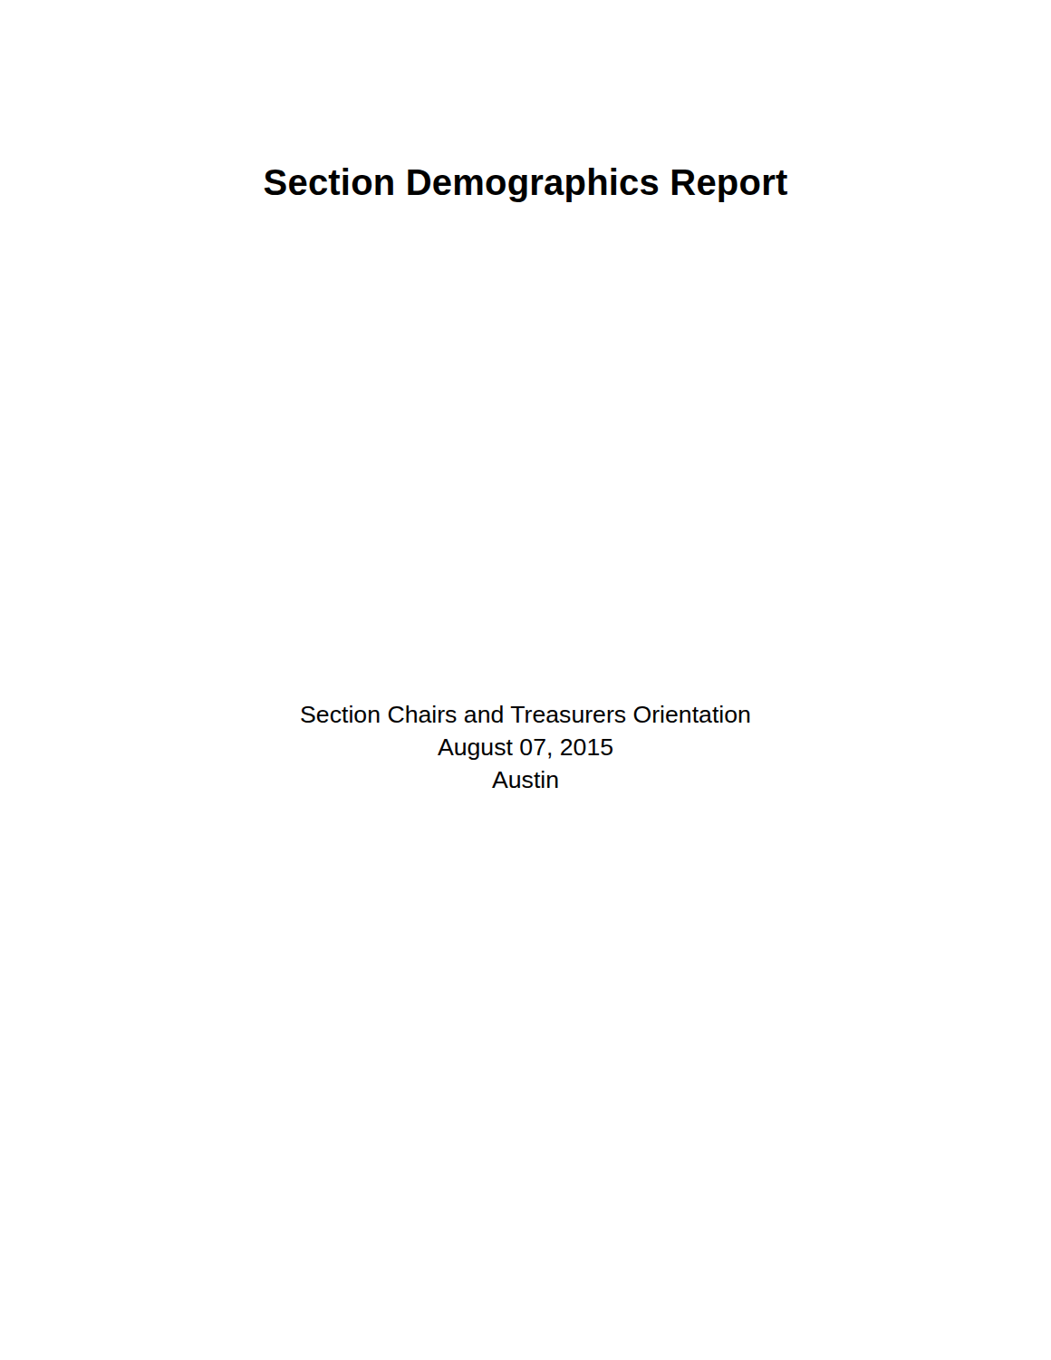Section Demographics Report
Section Chairs and Treasurers Orientation
August 07, 2015
Austin